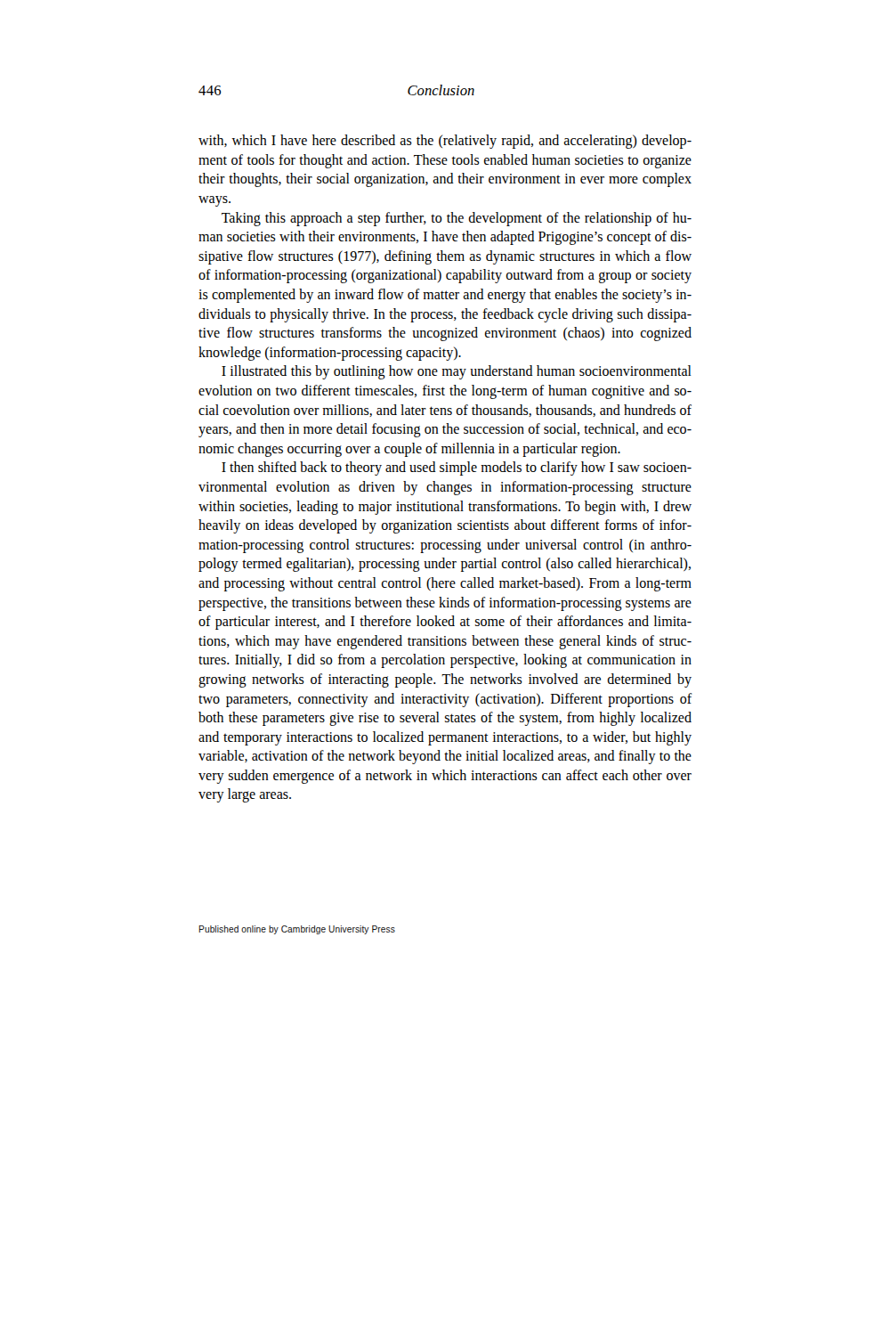446
Conclusion
with, which I have here described as the (relatively rapid, and accelerating) development of tools for thought and action. These tools enabled human societies to organize their thoughts, their social organization, and their environment in ever more complex ways.
Taking this approach a step further, to the development of the relationship of human societies with their environments, I have then adapted Prigogine’s concept of dissipative flow structures (1977), defining them as dynamic structures in which a flow of information-processing (organizational) capability outward from a group or society is complemented by an inward flow of matter and energy that enables the society’s individuals to physically thrive. In the process, the feedback cycle driving such dissipative flow structures transforms the uncognized environment (chaos) into cognized knowledge (information-processing capacity).
I illustrated this by outlining how one may understand human socioenvironmental evolution on two different timescales, first the long-term of human cognitive and social coevolution over millions, and later tens of thousands, thousands, and hundreds of years, and then in more detail focusing on the succession of social, technical, and economic changes occurring over a couple of millennia in a particular region.
I then shifted back to theory and used simple models to clarify how I saw socioenvironmental evolution as driven by changes in information-processing structure within societies, leading to major institutional transformations. To begin with, I drew heavily on ideas developed by organization scientists about different forms of information-processing control structures: processing under universal control (in anthropology termed egalitarian), processing under partial control (also called hierarchical), and processing without central control (here called market-based). From a long-term perspective, the transitions between these kinds of information-processing systems are of particular interest, and I therefore looked at some of their affordances and limitations, which may have engendered transitions between these general kinds of structures. Initially, I did so from a percolation perspective, looking at communication in growing networks of interacting people. The networks involved are determined by two parameters, connectivity and interactivity (activation). Different proportions of both these parameters give rise to several states of the system, from highly localized and temporary interactions to localized permanent interactions, to a wider, but highly variable, activation of the network beyond the initial localized areas, and finally to the very sudden emergence of a network in which interactions can affect each other over very large areas.
Published online by Cambridge University Press